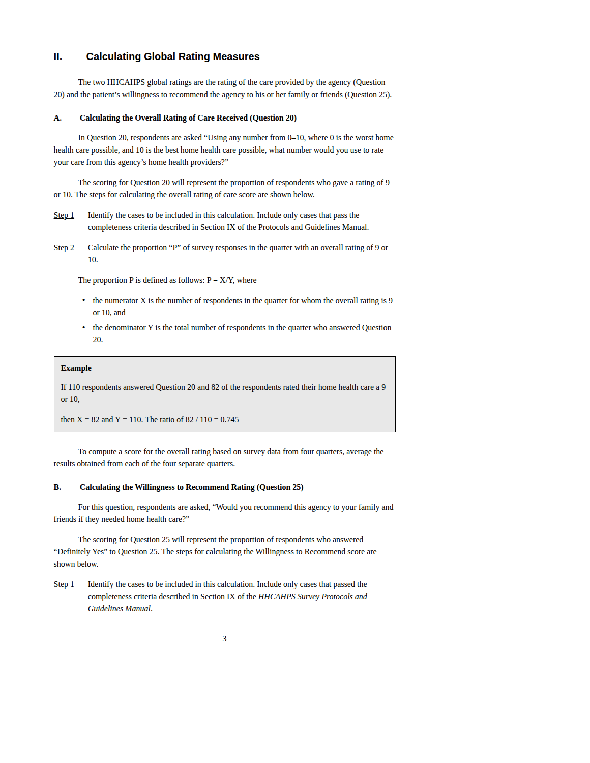II. Calculating Global Rating Measures
The two HHCAHPS global ratings are the rating of the care provided by the agency (Question 20) and the patient’s willingness to recommend the agency to his or her family or friends (Question 25).
A. Calculating the Overall Rating of Care Received (Question 20)
In Question 20, respondents are asked “Using any number from 0–10, where 0 is the worst home health care possible, and 10 is the best home health care possible, what number would you use to rate your care from this agency’s home health providers?”
The scoring for Question 20 will represent the proportion of respondents who gave a rating of 9 or 10. The steps for calculating the overall rating of care score are shown below.
Step 1
Identify the cases to be included in this calculation. Include only cases that pass the completeness criteria described in Section IX of the Protocols and Guidelines Manual.
Step 2
Calculate the proportion “P” of survey responses in the quarter with an overall rating of 9 or 10.
The proportion P is defined as follows: P = X/Y, where
the numerator X is the number of respondents in the quarter for whom the overall rating is 9 or 10, and
the denominator Y is the total number of respondents in the quarter who answered Question 20.
Example
If 110 respondents answered Question 20 and 82 of the respondents rated their home health care a 9 or 10,
then X = 82 and Y = 110. The ratio of 82 / 110 = 0.745
To compute a score for the overall rating based on survey data from four quarters, average the results obtained from each of the four separate quarters.
B. Calculating the Willingness to Recommend Rating (Question 25)
For this question, respondents are asked, “Would you recommend this agency to your family and friends if they needed home health care?”
The scoring for Question 25 will represent the proportion of respondents who answered “Definitely Yes” to Question 25. The steps for calculating the Willingness to Recommend score are shown below.
Step 1
Identify the cases to be included in this calculation. Include only cases that passed the completeness criteria described in Section IX of the HHCAHPS Survey Protocols and Guidelines Manual.
3